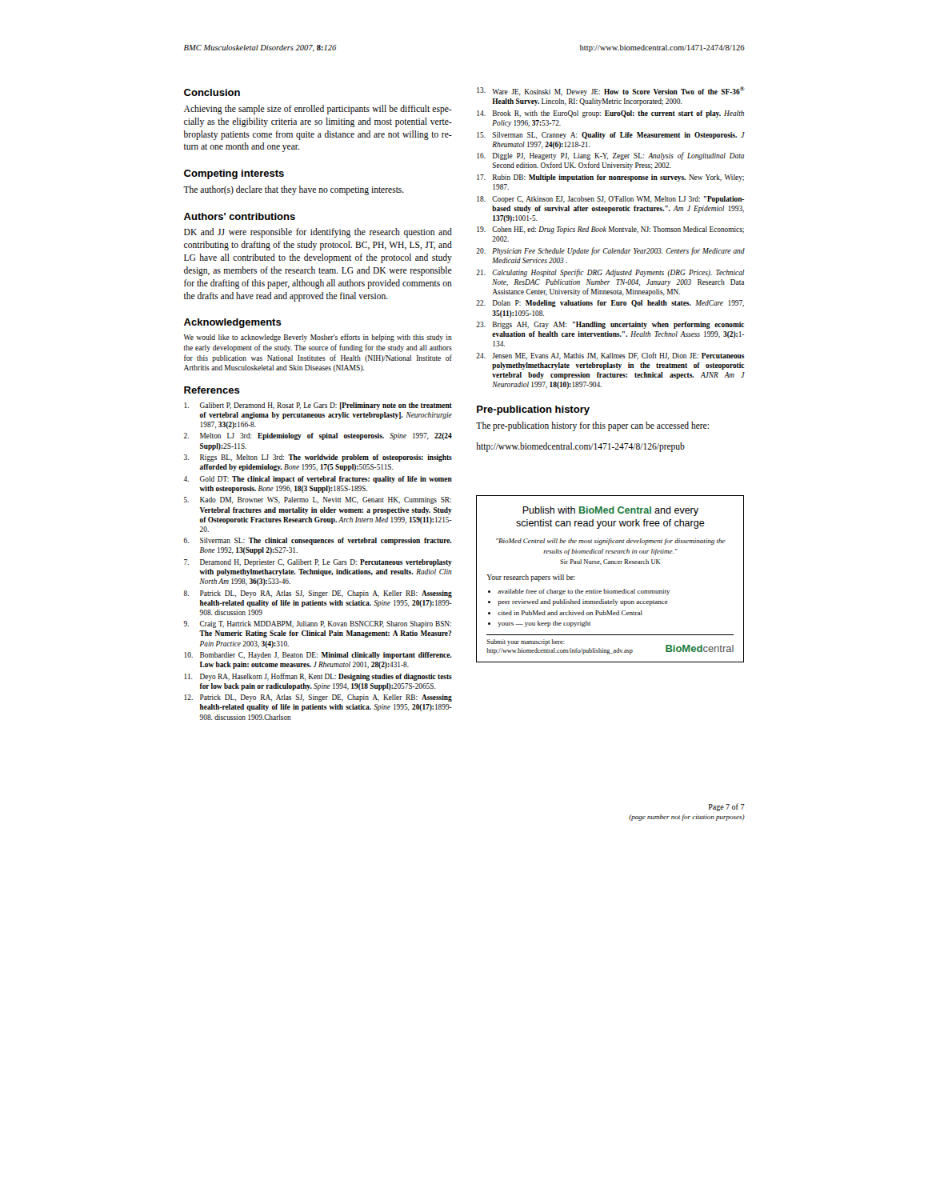BMC Musculoskeletal Disorders 2007, 8: 126
http://www.biomedcentral.com/1471-2474/8/126
Conclusion
Achieving the sample size of enrolled participants will be difficult especially as the eligibility criteria are so limiting and most potential vertebroplasty patients come from quite a distance and are not willing to return at one month and one year.
Competing interests
The author(s) declare that they have no competing interests.
Authors' contributions
DK and JJ were responsible for identifying the research question and contributing to drafting of the study protocol. BC, PH, WH, LS, JT, and LG have all contributed to the development of the protocol and study design, as members of the research team. LG and DK were responsible for the drafting of this paper, although all authors provided comments on the drafts and have read and approved the final version.
Acknowledgements
We would like to acknowledge Beverly Mosher's efforts in helping with this study in the early development of the study. The source of funding for the study and all authors for this publication was National Institutes of Health (NIH)/National Institute of Arthritis and Musculoskeletal and Skin Diseases (NIAMS).
References
1. Galibert P, Deramond H, Rosat P, Le Gars D: [Preliminary note on the treatment of vertebral angioma by percutaneous acrylic vertebroplasty]. Neurochirurgie 1987, 33(2): 166-8.
2. Melton LJ 3rd: Epidemiology of spinal osteoporosis. Spine 1997, 22(24 Suppl): 2S-11S.
3. Riggs BL, Melton LJ 3rd: The worldwide problem of osteoporosis: insights afforded by epidemiology. Bone 1995, 17(5 Suppl): 505S-511S.
4. Gold DT: The clinical impact of vertebral fractures: quality of life in women with osteoporosis. Bone 1996, 18(3 Suppl): 185S-189S.
5. Kado DM, Browner WS, Palermo L, Nevitt MC, Genant HK, Cummings SR: Vertebral fractures and mortality in older women: a prospective study. Study of Osteoporotic Fractures Research Group. Arch Intern Med 1999, 159(11): 1215-20.
6. Silverman SL: The clinical consequences of vertebral compression fracture. Bone 1992, 13(Suppl 2): S27-31.
7. Deramond H, Depriester C, Galibert P, Le Gars D: Percutaneous vertebroplasty with polymethylmethacrylate. Technique, indications, and results. Radiol Clin North Am 1998, 36(3): 533-46.
8. Patrick DL, Deyo RA, Atlas SJ, Singer DE, Chapin A, Keller RB: Assessing health-related quality of life in patients with sciatica. Spine 1995, 20(17): 1899-908. discussion 1909
9. Craig T, Hartrick MDDABPM, Juliann P, Kovan BSNCCRP, Sharon Shapiro BSN: The Numeric Rating Scale for Clinical Pain Management: A Ratio Measure? Pain Practice 2003, 3(4): 310.
10. Bombardier C, Hayden J, Beaton DE: Minimal clinically important difference. Low back pain: outcome measures. J Rheumatol 2001, 28(2): 431-8.
11. Deyo RA, Haselkorn J, Hoffman R, Kent DL: Designing studies of diagnostic tests for low back pain or radiculopathy. Spine 1994, 19(18 Suppl): 2057S-2065S.
12. Patrick DL, Deyo RA, Atlas SJ, Singer DE, Chapin A, Keller RB: Assessing health-related quality of life in patients with sciatica. Spine 1995, 20(17): 1899-908. discussion 1909.Charlson
13. Ware JE, Kosinski M, Dewey JE: How to Score Version Two of the SF-36® Health Survey. Lincoln, RI: QualityMetric Incorporated; 2000.
14. Brook R, with the EuroQol group: EuroQol: the current start of play. Health Policy 1996, 37: 53-72.
15. Silverman SL, Cranney A: Quality of Life Measurement in Osteoporosis. J Rheumatol 1997, 24(6): 1218-21.
16. Diggle PJ, Heagerty PJ, Liang K-Y, Zeger SL: Analysis of Longitudinal Data Second edition. Oxford UK. Oxford University Press; 2002.
17. Rubin DB: Multiple imputation for nonresponse in surveys. New York, Wiley; 1987.
18. Cooper C, Atkinson EJ, Jacobsen SJ, O'Fallon WM, Melton LJ 3rd: "Population-based study of survival after osteoporotic fractures.". Am J Epidemiol 1993, 137(9): 1001-5.
19. Cohen HE, ed: Drug Topics Red Book Montvale, NJ: Thomson Medical Economics; 2002.
20. Physician Fee Schedule Update for Calendar Year2003. Centers for Medicare and Medicaid Services 2003 .
21. Calculating Hospital Specific DRG Adjusted Payments (DRG Prices). Technical Note, ResDAC Publication Number TN-004, January 2003 Research Data Assistance Center, University of Minnesota, Minneapolis, MN.
22. Dolan P: Modeling valuations for Euro Qol health states. MedCare 1997, 35(11): 1095-108.
23. Briggs AH, Gray AM: "Handling uncertainty when performing economic evaluation of health care interventions.". Health Technol Assess 1999, 3(2): 1-134.
24. Jensen ME, Evans AJ, Mathis JM, Kallmes DF, Cloft HJ, Dion JE: Percutaneous polymethylmethacrylate vertebroplasty in the treatment of osteoporotic vertebral body compression fractures: technical aspects. AJNR Am J Neuroradiol 1997, 18(10): 1897-904.
Pre-publication history
The pre-publication history for this paper can be accessed here:
http://www.biomedcentral.com/1471-2474/8/126/prepub
Publish with Bio Med Central and every
scientist can read your work free of charge
"BioMed Central will be the most significant development for disseminating the results of biomedical research in our lifetime."
Sir Paul Nurse, Cancer Research UK
Your research papers will be:
available free of charge to the entire biomedical community
peer reviewed and published immediately upon acceptance
cited in PubMed and archived on PubMed Central
yours — you keep the copyright
Submit your manuscript here:
http://www.biomedcentral.com/info/publishing_adv.asp
BioMed central
Page 7 of 7
(page number not for citation purposes)